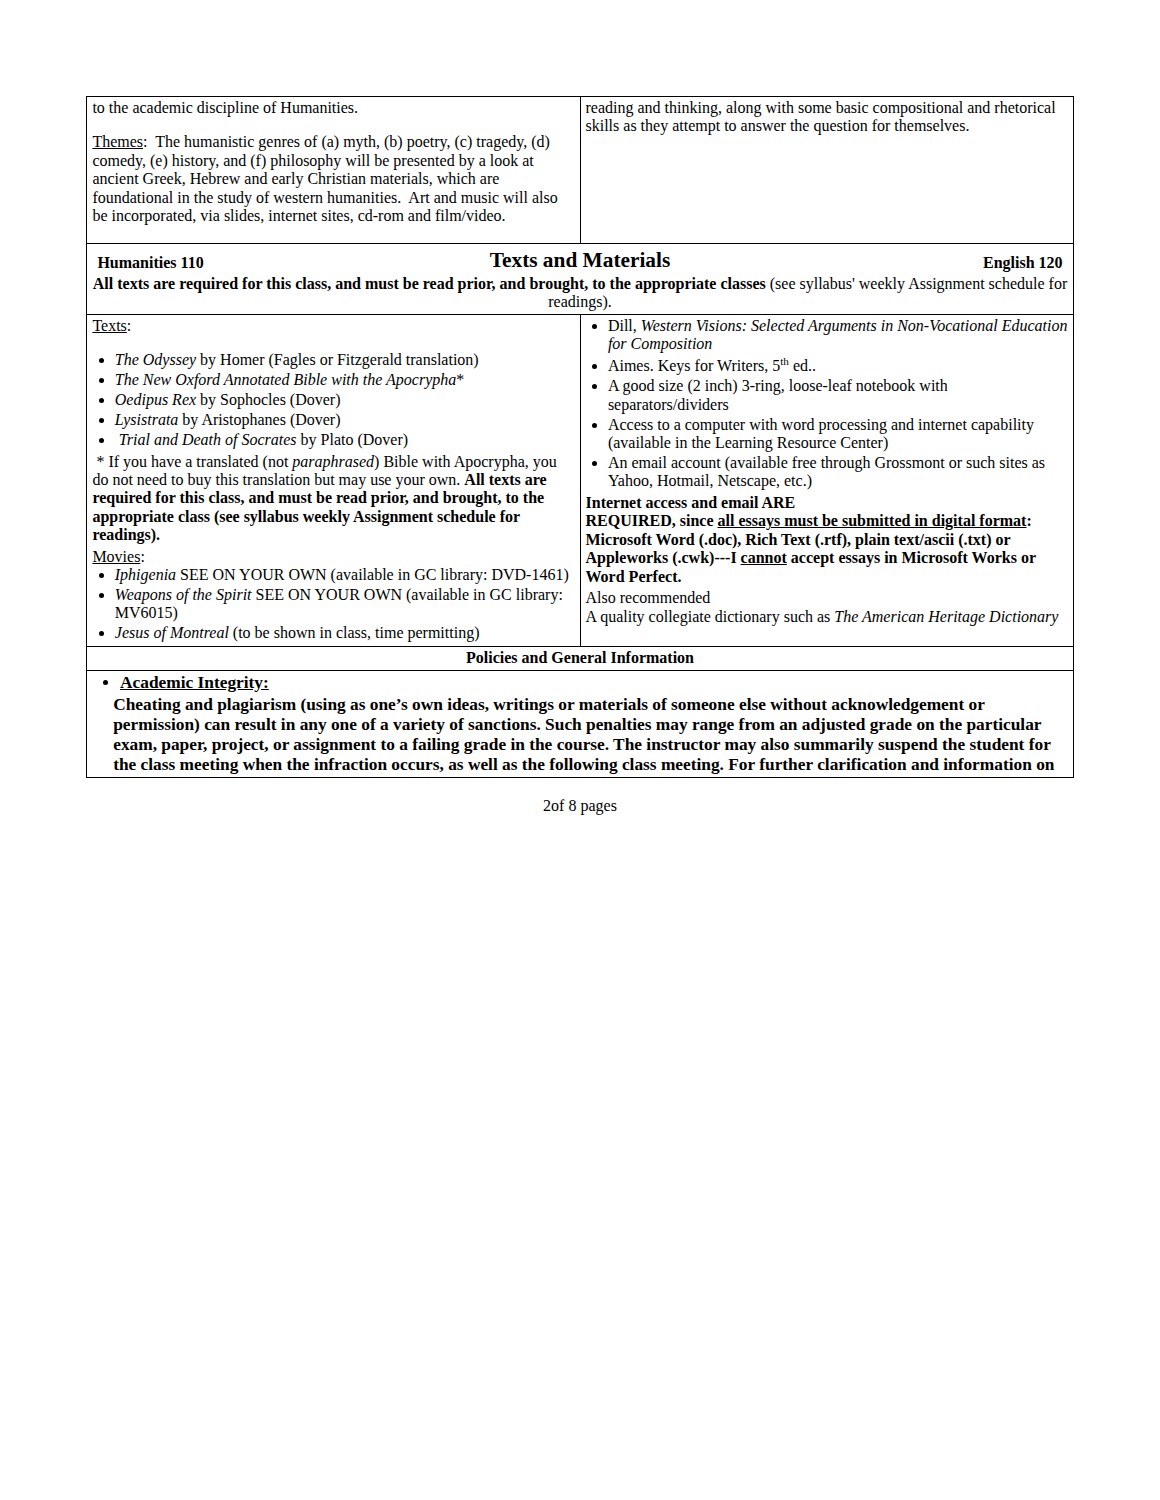| to the academic discipline of Humanities. Themes : The humanistic genres of (a) myth, (b) poetry, (c) tragedy, (d) comedy, (e) history, and (f) philosophy will be presented by a look at ancient Greek, Hebrew and early Christian materials, which are foundational in the study of western humanities. Art and music will also be incorporated, via slides, internet sites, cd-rom and film/video. | reading and thinking, along with some basic compositional and rhetorical skills as they attempt to answer the question for themselves. |
| / Humanities 110 / Texts and Materials / English 120 / All texts are required for this class, and must be read prior, and brought, to the appropriate classes (see syllabus' weekly Assignment schedule for readings). |
| Texts : The Odyssey by Homer (Fagles or Fitzgerald translation) The New Oxford Annotated Bible with the Apocrypha * Oedipus Rex by Sophocles (Dover) Lysistrata by Aristophanes (Dover) Trial and Death of Socrates by Plato (Dover) * If you have a translated (not paraphrased ) Bible with Apocrypha, you do not need to buy this translation but may use your own. All texts are required for this class, and must be read prior, and brought, to the appropriate class (see syllabus weekly Assignment schedule for readings). Movies : Iphigenia SEE ON YOUR OWN (available in GC library: DVD-1461) Weapons of the Spirit SEE ON YOUR OWN (available in GC library: MV6015) Jesus of Montreal (to be shown in class, time permitting) | Dill, Western Visions: Selected Arguments in Non-Vocational Education for Composition Aimes. Keys for Writers, 5 th ed.. A good size (2 inch) 3-ring, loose-leaf notebook with separators/dividers Access to a computer with word processing and internet capability (available in the Learning Resource Center) An email account (available free through Grossmont or such sites as Yahoo, Hotmail, Netscape, etc.) Internet access and email ARE REQUIRED, since all essays must be submitted in digital format : Microsoft Word (.doc), Rich Text (.rtf), plain text/ascii (.txt) or Appleworks (.cwk)---I cannot accept essays in Microsoft Works or Word Perfect. Also recommended A quality collegiate dictionary such as The American Heritage Dictionary |
| Policies and General Information |
| Academic Integrity: Cheating and plagiarism (using as one’s own ideas, writings or materials of someone else without acknowledgement or permission) can result in any one of a variety of sanctions. Such penalties may range from an adjusted grade on the particular exam, paper, project, or assignment to a failing grade in the course. The instructor may also summarily suspend the student for the class meeting when the infraction occurs, as well as the following class meeting. For further clarification and information on |
2of 8 pages